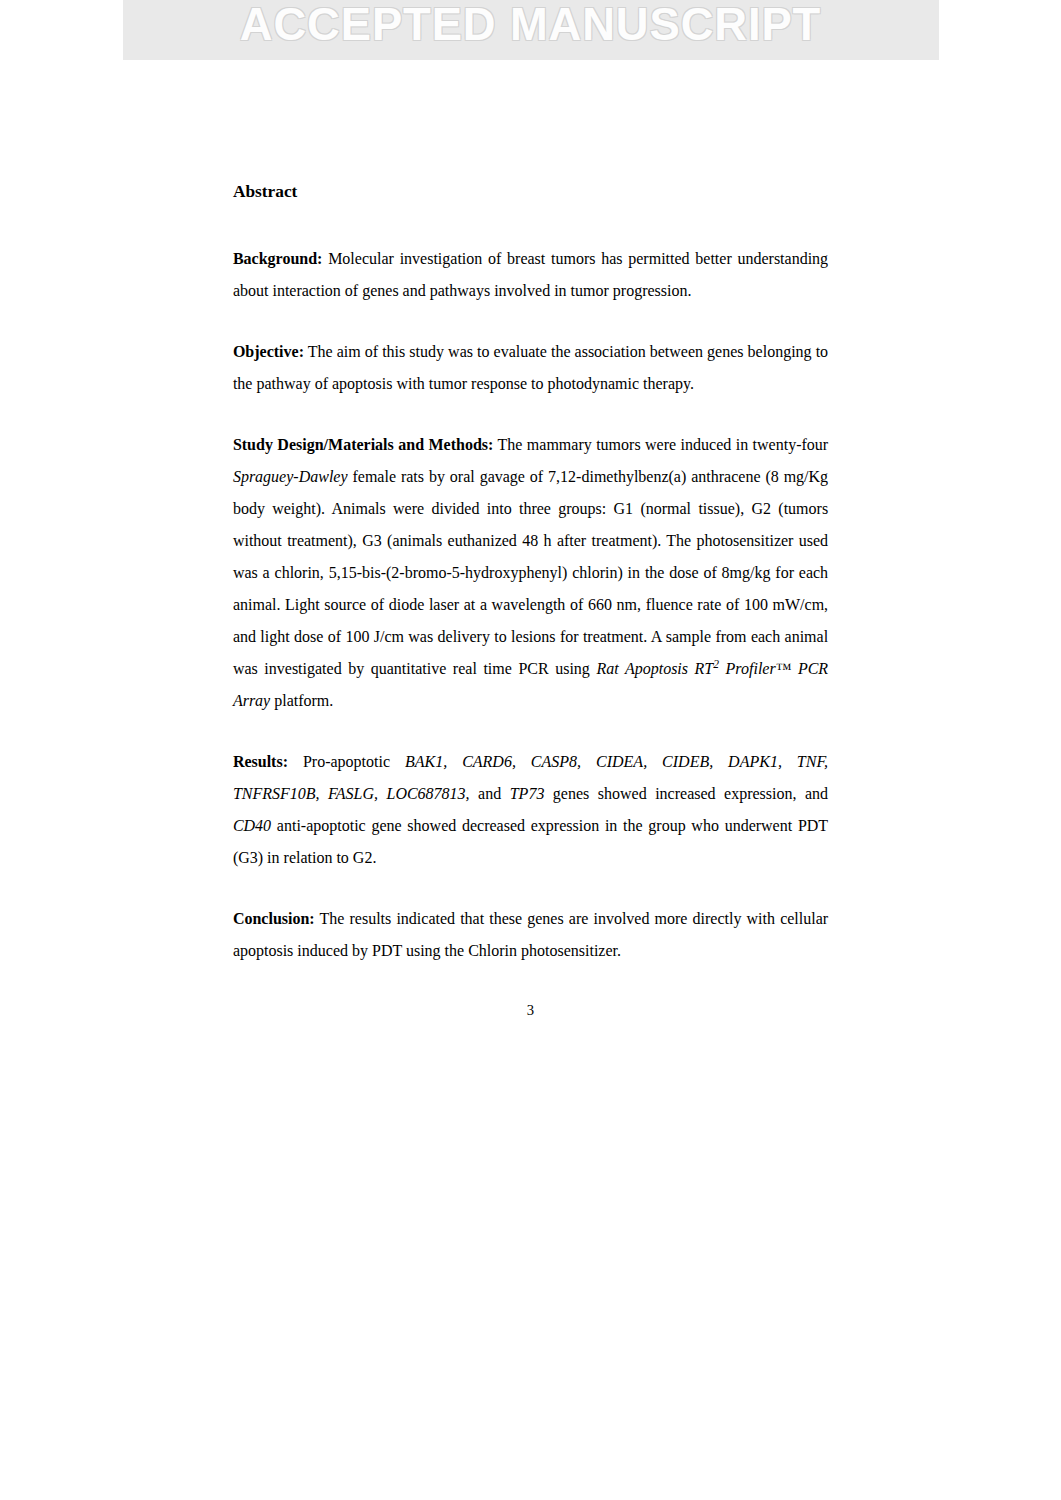ACCEPTED MANUSCRIPT
Abstract
Background: Molecular investigation of breast tumors has permitted better understanding about interaction of genes and pathways involved in tumor progression.
Objective: The aim of this study was to evaluate the association between genes belonging to the pathway of apoptosis with tumor response to photodynamic therapy.
Study Design/Materials and Methods: The mammary tumors were induced in twenty-four Spraguey-Dawley female rats by oral gavage of 7,12-dimethylbenz(a) anthracene (8 mg/Kg body weight). Animals were divided into three groups: G1 (normal tissue), G2 (tumors without treatment), G3 (animals euthanized 48 h after treatment). The photosensitizer used was a chlorin, 5,15-bis-(2-bromo-5-hydroxyphenyl) chlorin) in the dose of 8mg/kg for each animal. Light source of diode laser at a wavelength of 660 nm, fluence rate of 100 mW/cm, and light dose of 100 J/cm was delivery to lesions for treatment. A sample from each animal was investigated by quantitative real time PCR using Rat Apoptosis RT2 Profiler™ PCR Array platform.
Results: Pro-apoptotic BAK1, CARD6, CASP8, CIDEA, CIDEB, DAPK1, TNF, TNFRSF10B, FASLG, LOC687813, and TP73 genes showed increased expression, and CD40 anti-apoptotic gene showed decreased expression in the group who underwent PDT (G3) in relation to G2.
Conclusion: The results indicated that these genes are involved more directly with cellular apoptosis induced by PDT using the Chlorin photosensitizer.
3